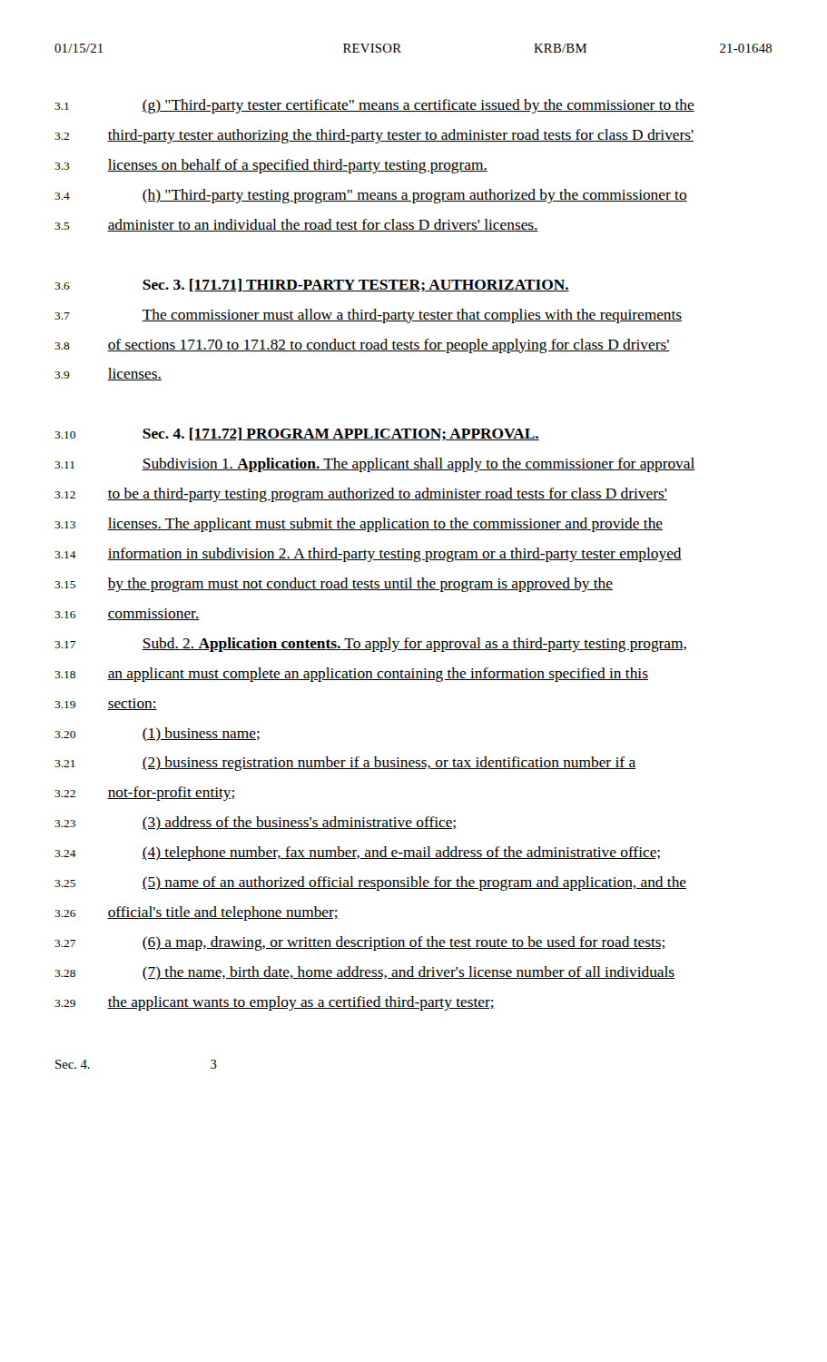01/15/21 REVISOR KRB/BM 21-01648
3.1 (g) "Third-party tester certificate" means a certificate issued by the commissioner to the
3.2 third-party tester authorizing the third-party tester to administer road tests for class D drivers'
3.3 licenses on behalf of a specified third-party testing program.
3.4 (h) "Third-party testing program" means a program authorized by the commissioner to
3.5 administer to an individual the road test for class D drivers' licenses.
3.6 Sec. 3. [171.71] THIRD-PARTY TESTER; AUTHORIZATION.
3.7 The commissioner must allow a third-party tester that complies with the requirements
3.8 of sections 171.70 to 171.82 to conduct road tests for people applying for class D drivers'
3.9 licenses.
3.10 Sec. 4. [171.72] PROGRAM APPLICATION; APPROVAL.
3.11 Subdivision 1. Application. The applicant shall apply to the commissioner for approval
3.12 to be a third-party testing program authorized to administer road tests for class D drivers'
3.13 licenses. The applicant must submit the application to the commissioner and provide the
3.14 information in subdivision 2. A third-party testing program or a third-party tester employed
3.15 by the program must not conduct road tests until the program is approved by the
3.16 commissioner.
3.17 Subd. 2. Application contents. To apply for approval as a third-party testing program,
3.18 an applicant must complete an application containing the information specified in this
3.19 section:
3.20 (1) business name;
3.21 (2) business registration number if a business, or tax identification number if a
3.22 not-for-profit entity;
3.23 (3) address of the business's administrative office;
3.24 (4) telephone number, fax number, and e-mail address of the administrative office;
3.25 (5) name of an authorized official responsible for the program and application, and the
3.26 official's title and telephone number;
3.27 (6) a map, drawing, or written description of the test route to be used for road tests;
3.28 (7) the name, birth date, home address, and driver's license number of all individuals
3.29 the applicant wants to employ as a certified third-party tester;
Sec. 4. 3